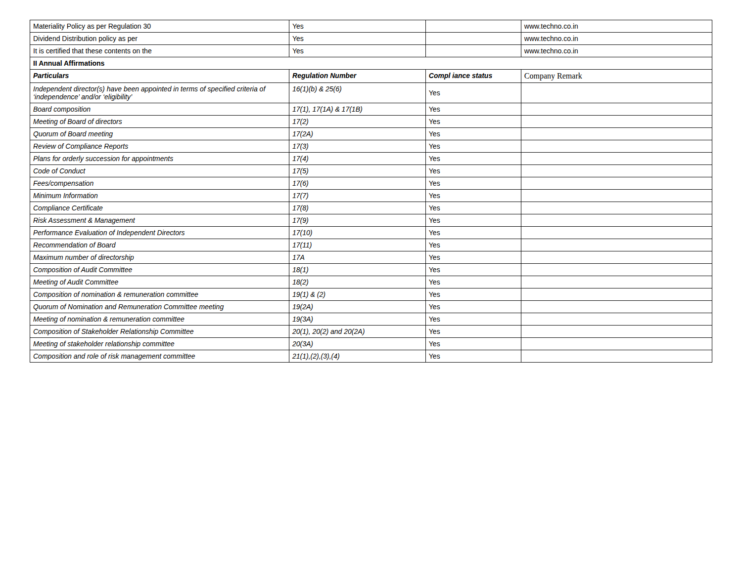| Materiality Policy as per Regulation 30 | Yes | | www.techno.co.in |
| Dividend Distribution policy as per | Yes | | www.techno.co.in |
| It is certified that these contents on the | Yes | | www.techno.co.in |
| II Annual Affirmations |
| Particulars | Regulation Number | Compl iance status | Company Remark |
| Independent director(s) have been appointed in terms of specified criteria of ‘independence’ and/or ‘eligibility’ | 16(1)(b) & 25(6) | Yes | |
| Board composition | 17(1), 17(1A) & 17(1B) | Yes | |
| Meeting of Board of directors | 17(2) | Yes | |
| Quorum of Board meeting | 17(2A) | Yes | |
| Review of Compliance Reports | 17(3) | Yes | |
| Plans for orderly succession for appointments | 17(4) | Yes | |
| Code of Conduct | 17(5) | Yes | |
| Fees/compensation | 17(6) | Yes | |
| Minimum Information | 17(7) | Yes | |
| Compliance Certificate | 17(8) | Yes | |
| Risk Assessment & Management | 17(9) | Yes | |
| Performance Evaluation of Independent Directors | 17(10) | Yes | |
| Recommendation of Board | 17(11) | Yes | |
| Maximum number of directorship | 17A | Yes | |
| Composition of Audit Committee | 18(1) | Yes | |
| Meeting of Audit Committee | 18(2) | Yes | |
| Composition of nomination & remuneration committee | 19(1) & (2) | Yes | |
| Quorum of Nomination and Remuneration Committee meeting | 19(2A) | Yes | |
| Meeting of nomination & remuneration committee | 19(3A) | Yes | |
| Composition of Stakeholder Relationship Committee | 20(1), 20(2) and 20(2A) | Yes | |
| Meeting of stakeholder relationship committee | 20(3A) | Yes | |
| Composition and role of risk management committee | 21(1),(2),(3),(4) | Yes | |